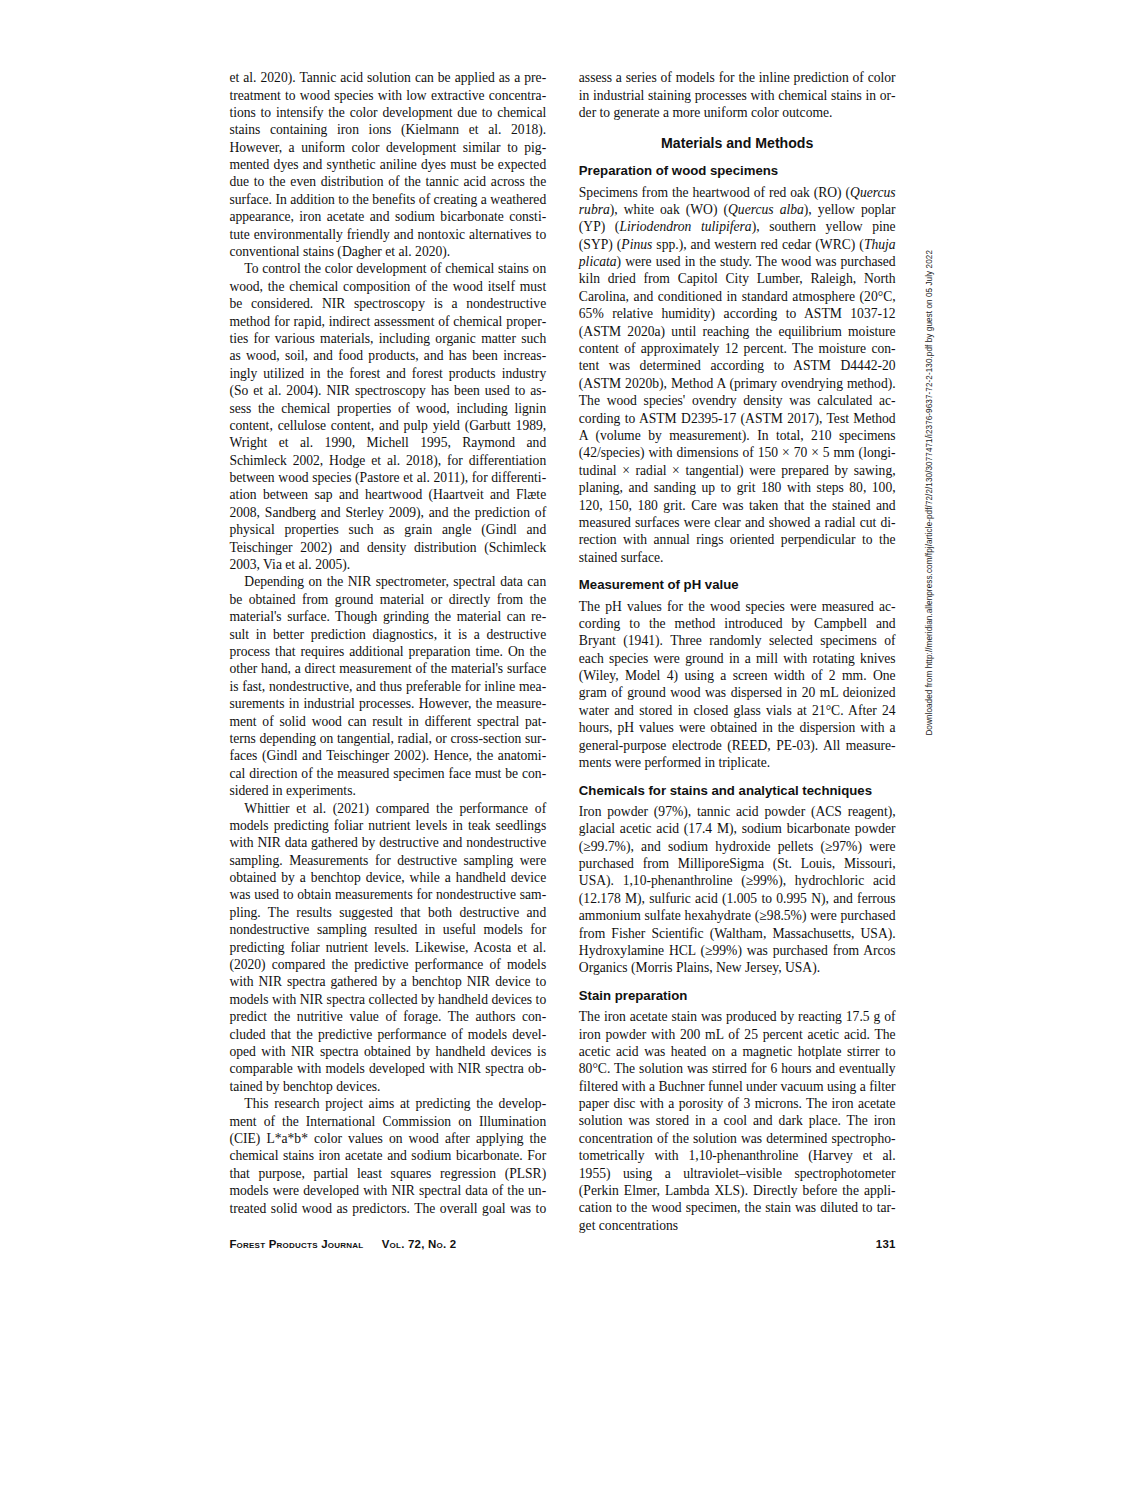Downloaded from http://meridian.allenpress.com/fpj/article-pdf/72/2/130/3077471/i2376-9637-72-2-130.pdf by guest on 05 July 2022
et al. 2020). Tannic acid solution can be applied as a pretreatment to wood species with low extractive concentrations to intensify the color development due to chemical stains containing iron ions (Kielmann et al. 2018). However, a uniform color development similar to pigmented dyes and synthetic aniline dyes must be expected due to the even distribution of the tannic acid across the surface. In addition to the benefits of creating a weathered appearance, iron acetate and sodium bicarbonate constitute environmentally friendly and nontoxic alternatives to conventional stains (Dagher et al. 2020).
To control the color development of chemical stains on wood, the chemical composition of the wood itself must be considered. NIR spectroscopy is a nondestructive method for rapid, indirect assessment of chemical properties for various materials, including organic matter such as wood, soil, and food products, and has been increasingly utilized in the forest and forest products industry (So et al. 2004). NIR spectroscopy has been used to assess the chemical properties of wood, including lignin content, cellulose content, and pulp yield (Garbutt 1989, Wright et al. 1990, Michell 1995, Raymond and Schimleck 2002, Hodge et al. 2018), for differentiation between wood species (Pastore et al. 2011), for differentiation between sap and heartwood (Haartveit and Flæte 2008, Sandberg and Sterley 2009), and the prediction of physical properties such as grain angle (Gindl and Teischinger 2002) and density distribution (Schimleck 2003, Via et al. 2005).
Depending on the NIR spectrometer, spectral data can be obtained from ground material or directly from the material's surface. Though grinding the material can result in better prediction diagnostics, it is a destructive process that requires additional preparation time. On the other hand, a direct measurement of the material's surface is fast, nondestructive, and thus preferable for inline measurements in industrial processes. However, the measurement of solid wood can result in different spectral patterns depending on tangential, radial, or cross-section surfaces (Gindl and Teischinger 2002). Hence, the anatomical direction of the measured specimen face must be considered in experiments.
Whittier et al. (2021) compared the performance of models predicting foliar nutrient levels in teak seedlings with NIR data gathered by destructive and nondestructive sampling. Measurements for destructive sampling were obtained by a benchtop device, while a handheld device was used to obtain measurements for nondestructive sampling. The results suggested that both destructive and nondestructive sampling resulted in useful models for predicting foliar nutrient levels. Likewise, Acosta et al. (2020) compared the predictive performance of models with NIR spectra gathered by a benchtop NIR device to models with NIR spectra collected by handheld devices to predict the nutritive value of forage. The authors concluded that the predictive performance of models developed with NIR spectra obtained by handheld devices is comparable with models developed with NIR spectra obtained by benchtop devices.
This research project aims at predicting the development of the International Commission on Illumination (CIE) L*a*b* color values on wood after applying the chemical stains iron acetate and sodium bicarbonate. For that purpose, partial least squares regression (PLSR) models were developed with NIR spectral data of the untreated solid wood as predictors. The overall goal was to assess a series of models for the inline prediction of color in industrial staining processes with chemical stains in order to generate a more uniform color outcome.
Materials and Methods
Preparation of wood specimens
Specimens from the heartwood of red oak (RO) (Quercus rubra), white oak (WO) (Quercus alba), yellow poplar (YP) (Liriodendron tulipifera), southern yellow pine (SYP) (Pinus spp.), and western red cedar (WRC) (Thuja plicata) were used in the study. The wood was purchased kiln dried from Capitol City Lumber, Raleigh, North Carolina, and conditioned in standard atmosphere (20°C, 65% relative humidity) according to ASTM 1037-12 (ASTM 2020a) until reaching the equilibrium moisture content of approximately 12 percent. The moisture content was determined according to ASTM D4442-20 (ASTM 2020b), Method A (primary ovendrying method). The wood species' ovendry density was calculated according to ASTM D2395-17 (ASTM 2017), Test Method A (volume by measurement). In total, 210 specimens (42/species) with dimensions of 150 × 70 × 5 mm (longitudinal × radial × tangential) were prepared by sawing, planing, and sanding up to grit 180 with steps 80, 100, 120, 150, 180 grit. Care was taken that the stained and measured surfaces were clear and showed a radial cut direction with annual rings oriented perpendicular to the stained surface.
Measurement of pH value
The pH values for the wood species were measured according to the method introduced by Campbell and Bryant (1941). Three randomly selected specimens of each species were ground in a mill with rotating knives (Wiley, Model 4) using a screen width of 2 mm. One gram of ground wood was dispersed in 20 mL deionized water and stored in closed glass vials at 21°C. After 24 hours, pH values were obtained in the dispersion with a general-purpose electrode (REED, PE-03). All measurements were performed in triplicate.
Chemicals for stains and analytical techniques
Iron powder (97%), tannic acid powder (ACS reagent), glacial acetic acid (17.4 M), sodium bicarbonate powder (≥99.7%), and sodium hydroxide pellets (≥97%) were purchased from MilliporeSigma (St. Louis, Missouri, USA). 1,10-phenanthroline (≥99%), hydrochloric acid (12.178 M), sulfuric acid (1.005 to 0.995 N), and ferrous ammonium sulfate hexahydrate (≥98.5%) were purchased from Fisher Scientific (Waltham, Massachusetts, USA). Hydroxylamine HCL (≥99%) was purchased from Arcos Organics (Morris Plains, New Jersey, USA).
Stain preparation
The iron acetate stain was produced by reacting 17.5 g of iron powder with 200 mL of 25 percent acetic acid. The acetic acid was heated on a magnetic hotplate stirrer to 80°C. The solution was stirred for 6 hours and eventually filtered with a Buchner funnel under vacuum using a filter paper disc with a porosity of 3 microns. The iron acetate solution was stored in a cool and dark place. The iron concentration of the solution was determined spectrophotometrically with 1,10-phenanthroline (Harvey et al. 1955) using a ultraviolet–visible spectrophotometer (Perkin Elmer, Lambda XLS). Directly before the application to the wood specimen, the stain was diluted to target concentrations
Forest Products Journal Vol. 72, No. 2
131